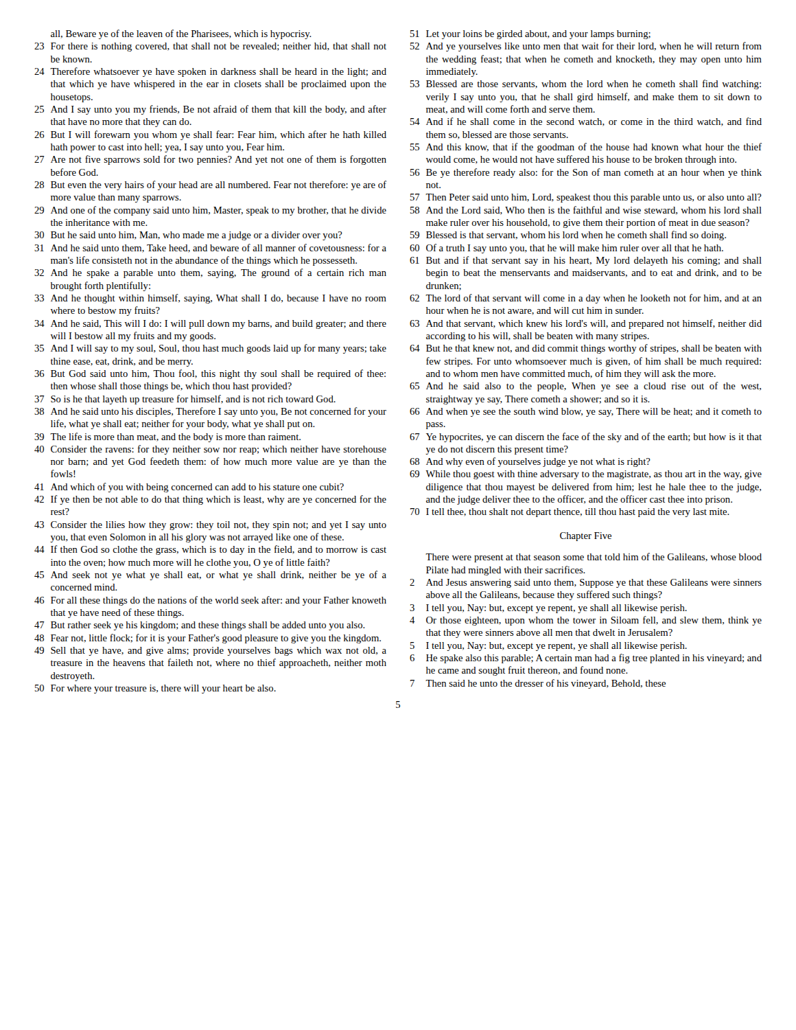all, Beware ye of the leaven of the Pharisees, which is hypocrisy.
23 For there is nothing covered, that shall not be revealed; neither hid, that shall not be known.
24 Therefore whatsoever ye have spoken in darkness shall be heard in the light; and that which ye have whispered in the ear in closets shall be proclaimed upon the housetops.
25 And I say unto you my friends, Be not afraid of them that kill the body, and after that have no more that they can do.
26 But I will forewarn you whom ye shall fear: Fear him, which after he hath killed hath power to cast into hell; yea, I say unto you, Fear him.
27 Are not five sparrows sold for two pennies? And yet not one of them is forgotten before God.
28 But even the very hairs of your head are all numbered. Fear not therefore: ye are of more value than many sparrows.
29 And one of the company said unto him, Master, speak to my brother, that he divide the inheritance with me.
30 But he said unto him, Man, who made me a judge or a divider over you?
31 And he said unto them, Take heed, and beware of all manner of covetousness: for a man's life consisteth not in the abundance of the things which he possesseth.
32 And he spake a parable unto them, saying, The ground of a certain rich man brought forth plentifully:
33 And he thought within himself, saying, What shall I do, because I have no room where to bestow my fruits?
34 And he said, This will I do: I will pull down my barns, and build greater; and there will I bestow all my fruits and my goods.
35 And I will say to my soul, Soul, thou hast much goods laid up for many years; take thine ease, eat, drink, and be merry.
36 But God said unto him, Thou fool, this night thy soul shall be required of thee: then whose shall those things be, which thou hast provided?
37 So is he that layeth up treasure for himself, and is not rich toward God.
38 And he said unto his disciples, Therefore I say unto you, Be not concerned for your life, what ye shall eat; neither for your body, what ye shall put on.
39 The life is more than meat, and the body is more than raiment.
40 Consider the ravens: for they neither sow nor reap; which neither have storehouse nor barn; and yet God feedeth them: of how much more value are ye than the fowls!
41 And which of you with being concerned can add to his stature one cubit?
42 If ye then be not able to do that thing which is least, why are ye concerned for the rest?
43 Consider the lilies how they grow: they toil not, they spin not; and yet I say unto you, that even Solomon in all his glory was not arrayed like one of these.
44 If then God so clothe the grass, which is to day in the field, and to morrow is cast into the oven; how much more will he clothe you, O ye of little faith?
45 And seek not ye what ye shall eat, or what ye shall drink, neither be ye of a concerned mind.
46 For all these things do the nations of the world seek after: and your Father knoweth that ye have need of these things.
47 But rather seek ye his kingdom; and these things shall be added unto you also.
48 Fear not, little flock; for it is your Father's good pleasure to give you the kingdom.
49 Sell that ye have, and give alms; provide yourselves bags which wax not old, a treasure in the heavens that faileth not, where no thief approacheth, neither moth destroyeth.
50 For where your treasure is, there will your heart be also.
51 Let your loins be girded about, and your lamps burning;
52 And ye yourselves like unto men that wait for their lord, when he will return from the wedding feast; that when he cometh and knocketh, they may open unto him immediately.
53 Blessed are those servants, whom the lord when he cometh shall find watching: verily I say unto you, that he shall gird himself, and make them to sit down to meat, and will come forth and serve them.
54 And if he shall come in the second watch, or come in the third watch, and find them so, blessed are those servants.
55 And this know, that if the goodman of the house had known what hour the thief would come, he would not have suffered his house to be broken through into.
56 Be ye therefore ready also: for the Son of man cometh at an hour when ye think not.
57 Then Peter said unto him, Lord, speakest thou this parable unto us, or also unto all?
58 And the Lord said, Who then is the faithful and wise steward, whom his lord shall make ruler over his household, to give them their portion of meat in due season?
59 Blessed is that servant, whom his lord when he cometh shall find so doing.
60 Of a truth I say unto you, that he will make him ruler over all that he hath.
61 But and if that servant say in his heart, My lord delayeth his coming; and shall begin to beat the menservants and maidservants, and to eat and drink, and to be drunken;
62 The lord of that servant will come in a day when he looketh not for him, and at an hour when he is not aware, and will cut him in sunder.
63 And that servant, which knew his lord's will, and prepared not himself, neither did according to his will, shall be beaten with many stripes.
64 But he that knew not, and did commit things worthy of stripes, shall be beaten with few stripes. For unto whomsoever much is given, of him shall be much required: and to whom men have committed much, of him they will ask the more.
65 And he said also to the people, When ye see a cloud rise out of the west, straightway ye say, There cometh a shower; and so it is.
66 And when ye see the south wind blow, ye say, There will be heat; and it cometh to pass.
67 Ye hypocrites, ye can discern the face of the sky and of the earth; but how is it that ye do not discern this present time?
68 And why even of yourselves judge ye not what is right?
69 While thou goest with thine adversary to the magistrate, as thou art in the way, give diligence that thou mayest be delivered from him; lest he hale thee to the judge, and the judge deliver thee to the officer, and the officer cast thee into prison.
70 I tell thee, thou shalt not depart thence, till thou hast paid the very last mite.
Chapter Five
There were present at that season some that told him of the Galileans, whose blood Pilate had mingled with their sacrifices.
2 And Jesus answering said unto them, Suppose ye that these Galileans were sinners above all the Galileans, because they suffered such things?
3 I tell you, Nay: but, except ye repent, ye shall all likewise perish.
4 Or those eighteen, upon whom the tower in Siloam fell, and slew them, think ye that they were sinners above all men that dwelt in Jerusalem?
5 I tell you, Nay: but, except ye repent, ye shall all likewise perish.
6 He spake also this parable; A certain man had a fig tree planted in his vineyard; and he came and sought fruit thereon, and found none.
7 Then said he unto the dresser of his vineyard, Behold, these
5